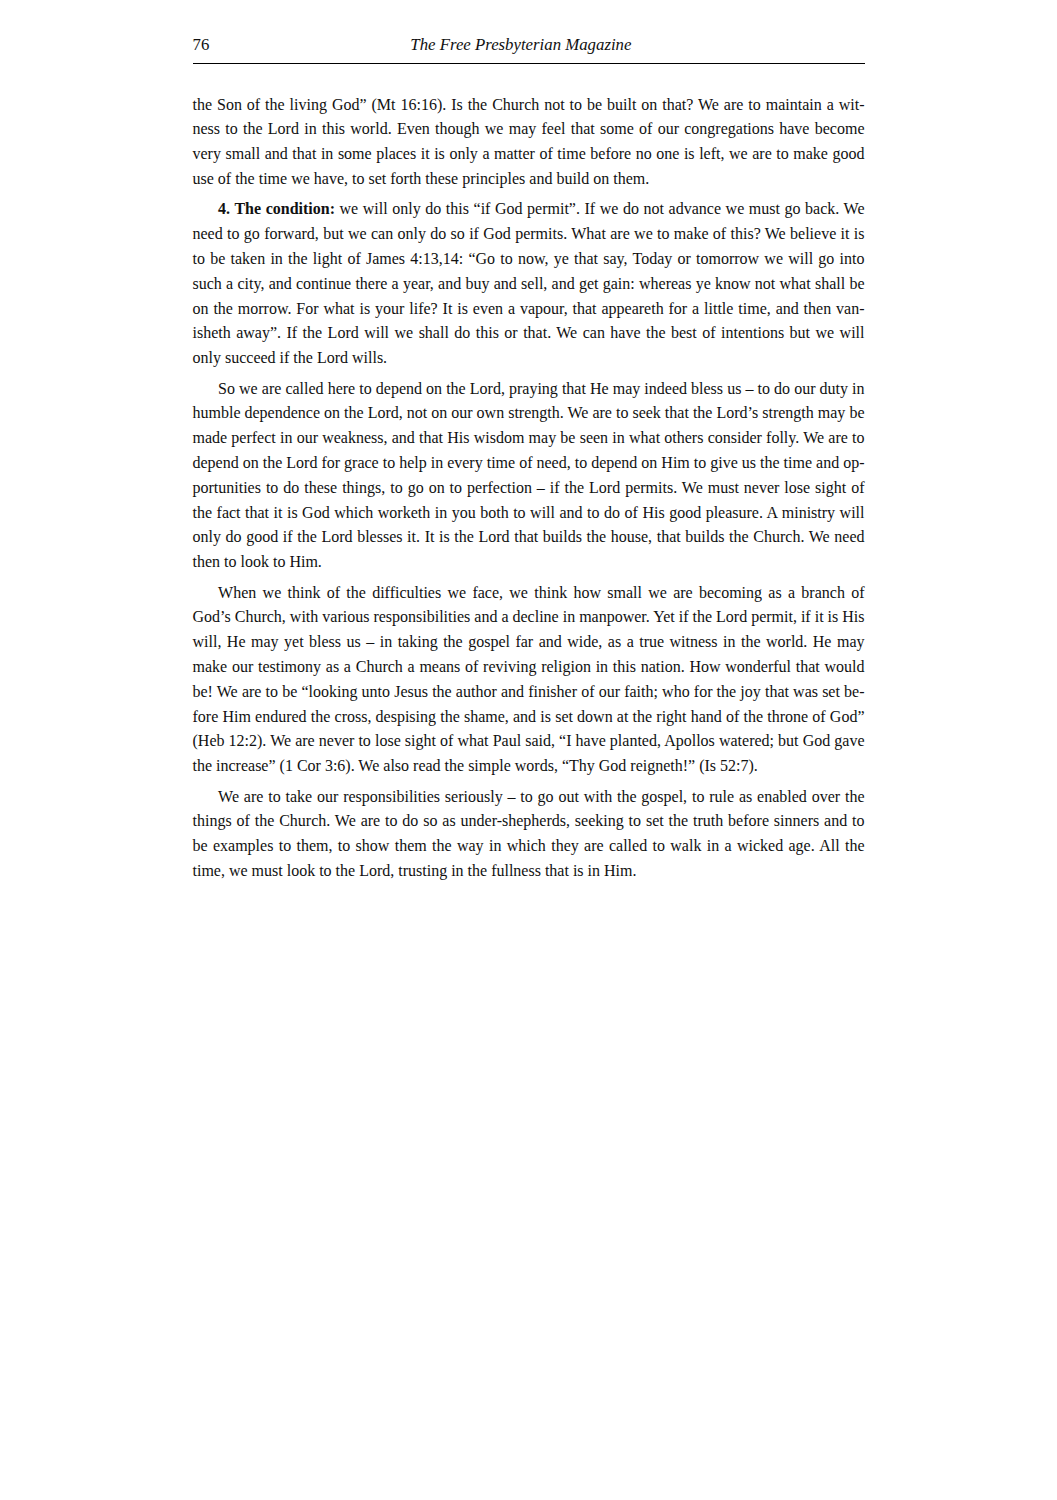76 The Free Presbyterian Magazine
the Son of the living God” (Mt 16:16). Is the Church not to be built on that? We are to maintain a witness to the Lord in this world. Even though we may feel that some of our congregations have become very small and that in some places it is only a matter of time before no one is left, we are to make good use of the time we have, to set forth these principles and build on them.
4. The condition: we will only do this “if God permit”. If we do not advance we must go back. We need to go forward, but we can only do so if God permits. What are we to make of this? We believe it is to be taken in the light of James 4:13,14: “Go to now, ye that say, Today or tomorrow we will go into such a city, and continue there a year, and buy and sell, and get gain: whereas ye know not what shall be on the morrow. For what is your life? It is even a vapour, that appeareth for a little time, and then vanisheth away”. If the Lord will we shall do this or that. We can have the best of intentions but we will only succeed if the Lord wills.
So we are called here to depend on the Lord, praying that He may indeed bless us – to do our duty in humble dependence on the Lord, not on our own strength. We are to seek that the Lord’s strength may be made perfect in our weakness, and that His wisdom may be seen in what others consider folly. We are to depend on the Lord for grace to help in every time of need, to depend on Him to give us the time and opportunities to do these things, to go on to perfection – if the Lord permits. We must never lose sight of the fact that it is God which worketh in you both to will and to do of His good pleasure. A ministry will only do good if the Lord blesses it. It is the Lord that builds the house, that builds the Church. We need then to look to Him.
When we think of the difficulties we face, we think how small we are becoming as a branch of God’s Church, with various responsibilities and a decline in manpower. Yet if the Lord permit, if it is His will, He may yet bless us – in taking the gospel far and wide, as a true witness in the world. He may make our testimony as a Church a means of reviving religion in this nation. How wonderful that would be! We are to be “looking unto Jesus the author and finisher of our faith; who for the joy that was set before Him endured the cross, despising the shame, and is set down at the right hand of the throne of God” (Heb 12:2). We are never to lose sight of what Paul said, “I have planted, Apollos watered; but God gave the increase” (1 Cor 3:6). We also read the simple words, “Thy God reigneth!” (Is 52:7).
We are to take our responsibilities seriously – to go out with the gospel, to rule as enabled over the things of the Church. We are to do so as under-shepherds, seeking to set the truth before sinners and to be examples to them, to show them the way in which they are called to walk in a wicked age. All the time, we must look to the Lord, trusting in the fullness that is in Him.